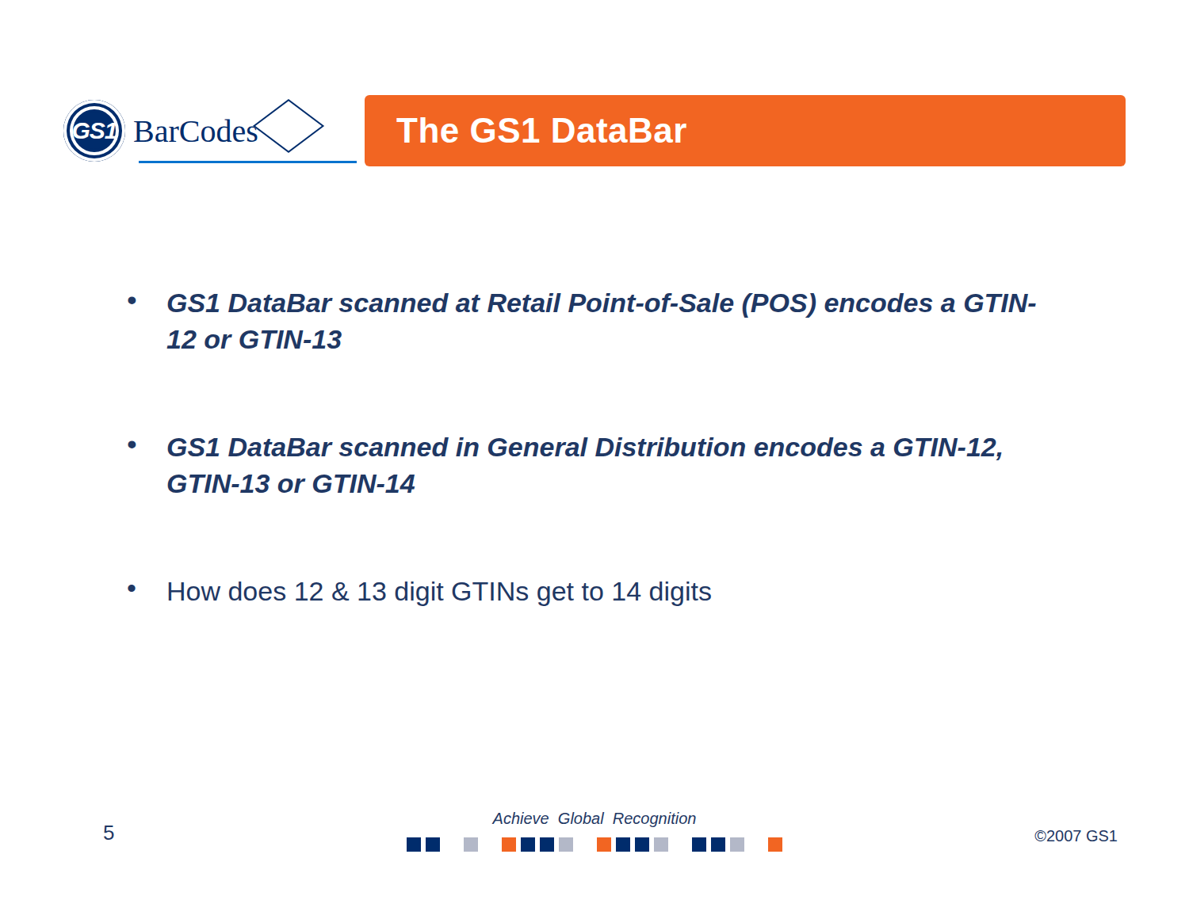GS1
BarCodes
The GS1 DataBar
GS1 DataBar scanned at Retail Point-of-Sale (POS) encodes a GTIN-12 or GTIN-13
GS1 DataBar scanned in General Distribution encodes a GTIN-12, GTIN-13 or GTIN-14
How does 12 & 13 digit GTINs get to 14 digits
5
Achieve Global Recognition
©2007 GS1